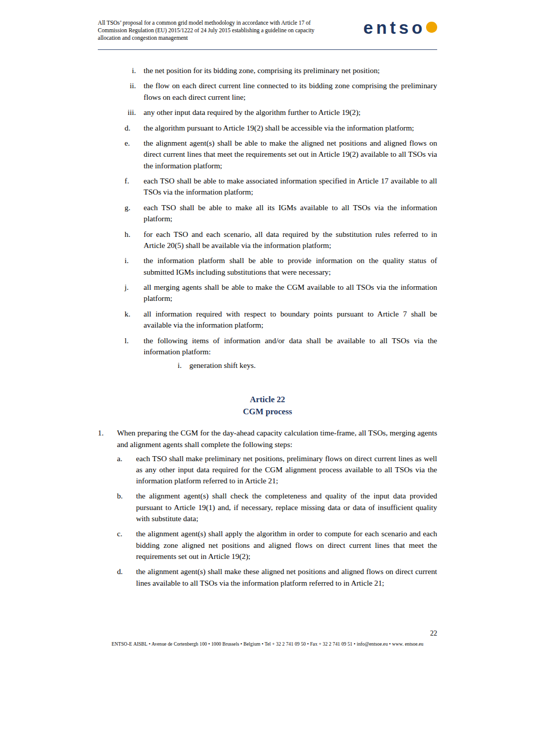All TSOs’ proposal for a common grid model methodology in accordance with Article 17 of Commission Regulation (EU) 2015/1222 of 24 July 2015 establishing a guideline on capacity allocation and congestion management
entso
the net position for its bidding zone, comprising its preliminary net position;
the flow on each direct current line connected to its bidding zone comprising the preliminary flows on each direct current line;
any other input data required by the algorithm further to Article 19(2);
the algorithm pursuant to Article 19(2) shall be accessible via the information platform;
the alignment agent(s) shall be able to make the aligned net positions and aligned flows on direct current lines that meet the requirements set out in Article 19(2) available to all TSOs via the information platform;
each TSO shall be able to make associated information specified in Article 17 available to all TSOs via the information platform;
each TSO shall be able to make all its IGMs available to all TSOs via the information platform;
for each TSO and each scenario, all data required by the substitution rules referred to in Article 20(5) shall be available via the information platform;
the information platform shall be able to provide information on the quality status of submitted IGMs including substitutions that were necessary;
all merging agents shall be able to make the CGM available to all TSOs via the information platform;
all information required with respect to boundary points pursuant to Article 7 shall be available via the information platform;
the following items of information and/or data shall be available to all TSOs via the information platform:
generation shift keys.
Article 22
CGM process
When preparing the CGM for the day-ahead capacity calculation time-frame, all TSOs, merging agents and alignment agents shall complete the following steps:
each TSO shall make preliminary net positions, preliminary flows on direct current lines as well as any other input data required for the CGM alignment process available to all TSOs via the information platform referred to in Article 21;
the alignment agent(s) shall check the completeness and quality of the input data provided pursuant to Article 19(1) and, if necessary, replace missing data or data of insufficient quality with substitute data;
the alignment agent(s) shall apply the algorithm in order to compute for each scenario and each bidding zone aligned net positions and aligned flows on direct current lines that meet the requirements set out in Article 19(2);
the alignment agent(s) shall make these aligned net positions and aligned flows on direct current lines available to all TSOs via the information platform referred to in Article 21;
22
ENTSO-E AISBL • Avenue de Cortenbergh 100 • 1000 Brussels • Belgium • Tel + 32 2 741 09 50 • Fax + 32 2 741 09 51 • info@entsoe.eu • www. entsoe.eu